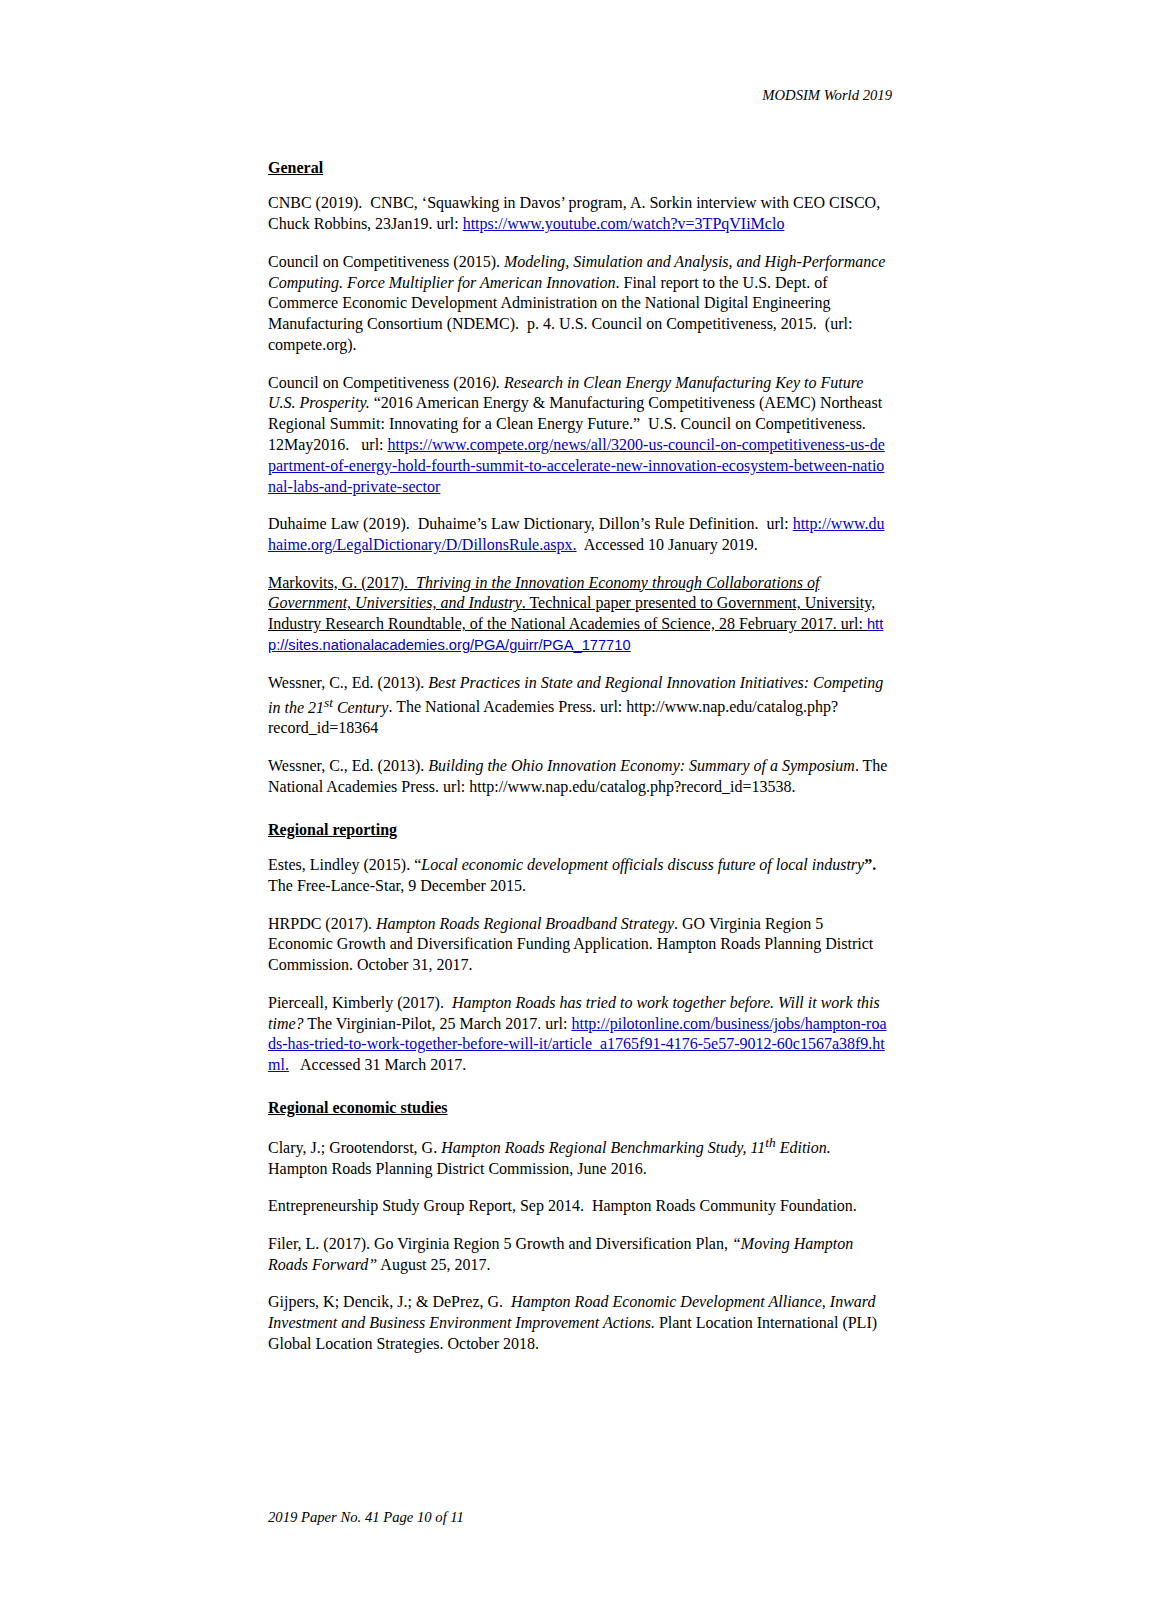MODSIM World 2019
General
CNBC (2019). CNBC, ‘Squawking in Davos’ program, A. Sorkin interview with CEO CISCO, Chuck Robbins, 23Jan19. url: https://www.youtube.com/watch?v=3TPqVIiMclo
Council on Competitiveness (2015). Modeling, Simulation and Analysis, and High-Performance Computing. Force Multiplier for American Innovation. Final report to the U.S. Dept. of Commerce Economic Development Administration on the National Digital Engineering Manufacturing Consortium (NDEMC). p. 4. U.S. Council on Competitiveness, 2015. (url: compete.org).
Council on Competitiveness (2016). Research in Clean Energy Manufacturing Key to Future U.S. Prosperity. “2016 American Energy & Manufacturing Competitiveness (AEMC) Northeast Regional Summit: Innovating for a Clean Energy Future.” U.S. Council on Competitiveness. 12May2016. url: https://www.compete.org/news/all/3200-us-council-on-competitiveness-us-department-of-energy-hold-fourth-summit-to-accelerate-new-innovation-ecosystem-between-national-labs-and-private-sector
Duhaime Law (2019). Duhaime’s Law Dictionary, Dillon’s Rule Definition. url: http://www.duhaime.org/LegalDictionary/D/DillonsRule.aspx. Accessed 10 January 2019.
Markovits, G. (2017). Thriving in the Innovation Economy through Collaborations of Government, Universities, and Industry. Technical paper presented to Government, University, Industry Research Roundtable, of the National Academies of Science, 28 February 2017. url: http://sites.nationalacademies.org/PGA/guirr/PGA_177710
Wessner, C., Ed. (2013). Best Practices in State and Regional Innovation Initiatives: Competing in the 21st Century. The National Academies Press. url: http://www.nap.edu/catalog.php?record_id=18364
Wessner, C., Ed. (2013). Building the Ohio Innovation Economy: Summary of a Symposium. The National Academies Press. url: http://www.nap.edu/catalog.php?record_id=13538.
Regional reporting
Estes, Lindley (2015). “Local economic development officials discuss future of local industry”. The Free-Lance-Star, 9 December 2015.
HRPDC (2017). Hampton Roads Regional Broadband Strategy. GO Virginia Region 5 Economic Growth and Diversification Funding Application. Hampton Roads Planning District Commission. October 31, 2017.
Pierceall, Kimberly (2017). Hampton Roads has tried to work together before. Will it work this time? The Virginian-Pilot, 25 March 2017. url: http://pilotonline.com/business/jobs/hampton-roads-has-tried-to-work-together-before-will-it/article_a1765f91-4176-5e57-9012-60c1567a38f9.html. Accessed 31 March 2017.
Regional economic studies
Clary, J.; Grootendorst, G. Hampton Roads Regional Benchmarking Study, 11th Edition. Hampton Roads Planning District Commission, June 2016.
Entrepreneurship Study Group Report, Sep 2014. Hampton Roads Community Foundation.
Filer, L. (2017). Go Virginia Region 5 Growth and Diversification Plan, “Moving Hampton Roads Forward” August 25, 2017.
Gijpers, K; Dencik, J.; & DePrez, G. Hampton Road Economic Development Alliance, Inward Investment and Business Environment Improvement Actions. Plant Location International (PLI) Global Location Strategies. October 2018.
2019 Paper No. 41 Page 10 of 11